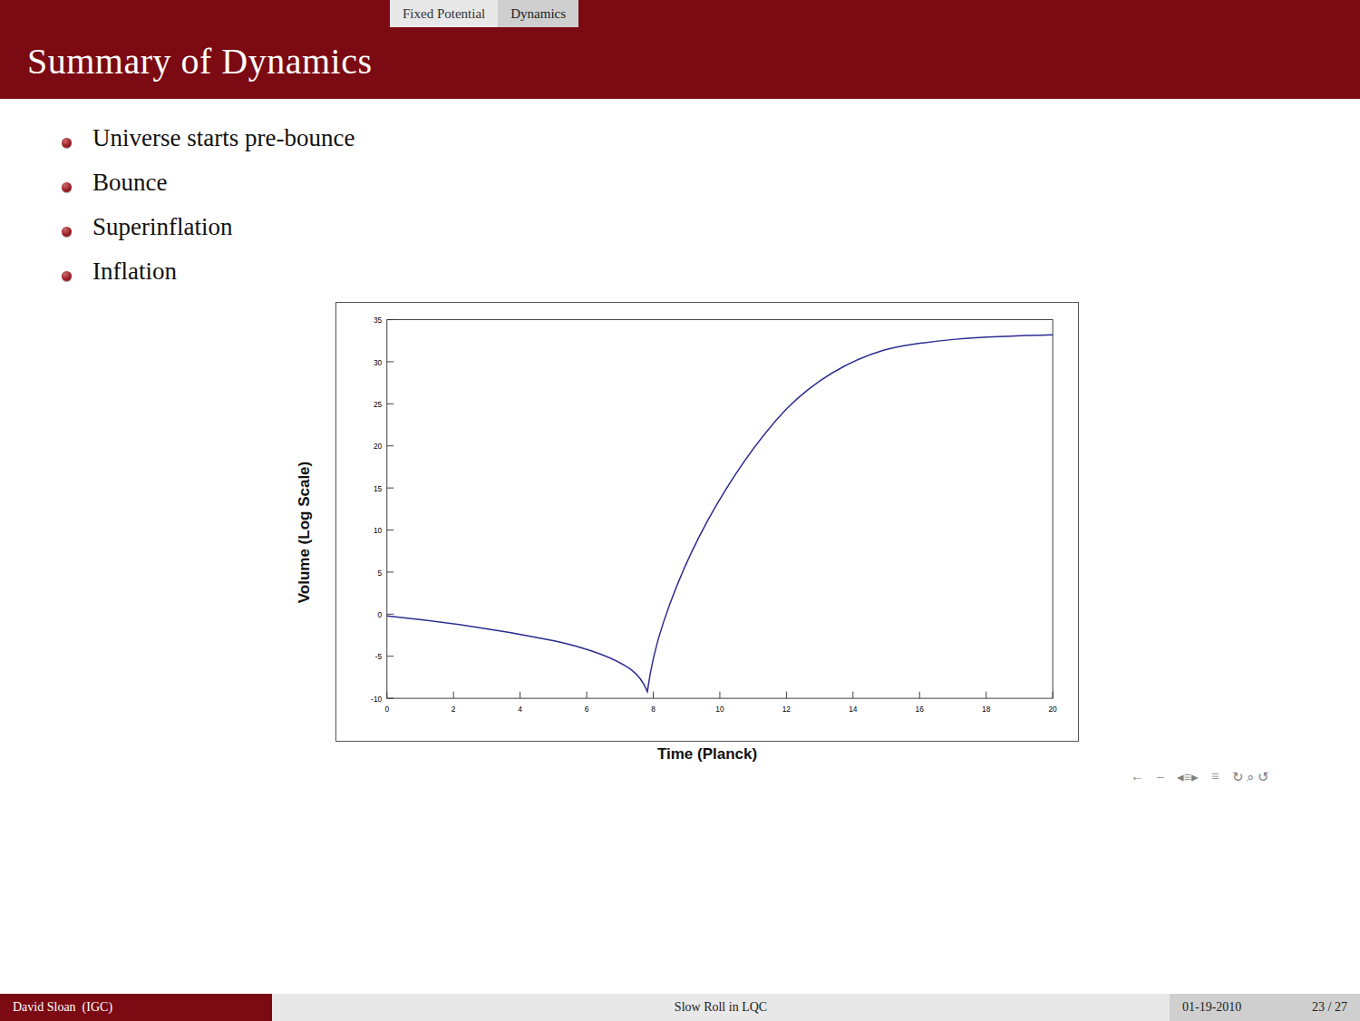Fixed Potential
Dynamics
Summary of Dynamics
Universe starts pre-bounce
Bounce
Superinflation
Inflation
Volume (Log Scale)
35 30 25 20 15 10 5 0 -5 -10 0 2 4 6 8 10 12 14 16 18 20
Time (Planck)
← – ◂≡▸ ≡ ↻ ⌕ ↺
David Sloan (IGC)
Slow Roll in LQC
01-19-2010 23 / 27